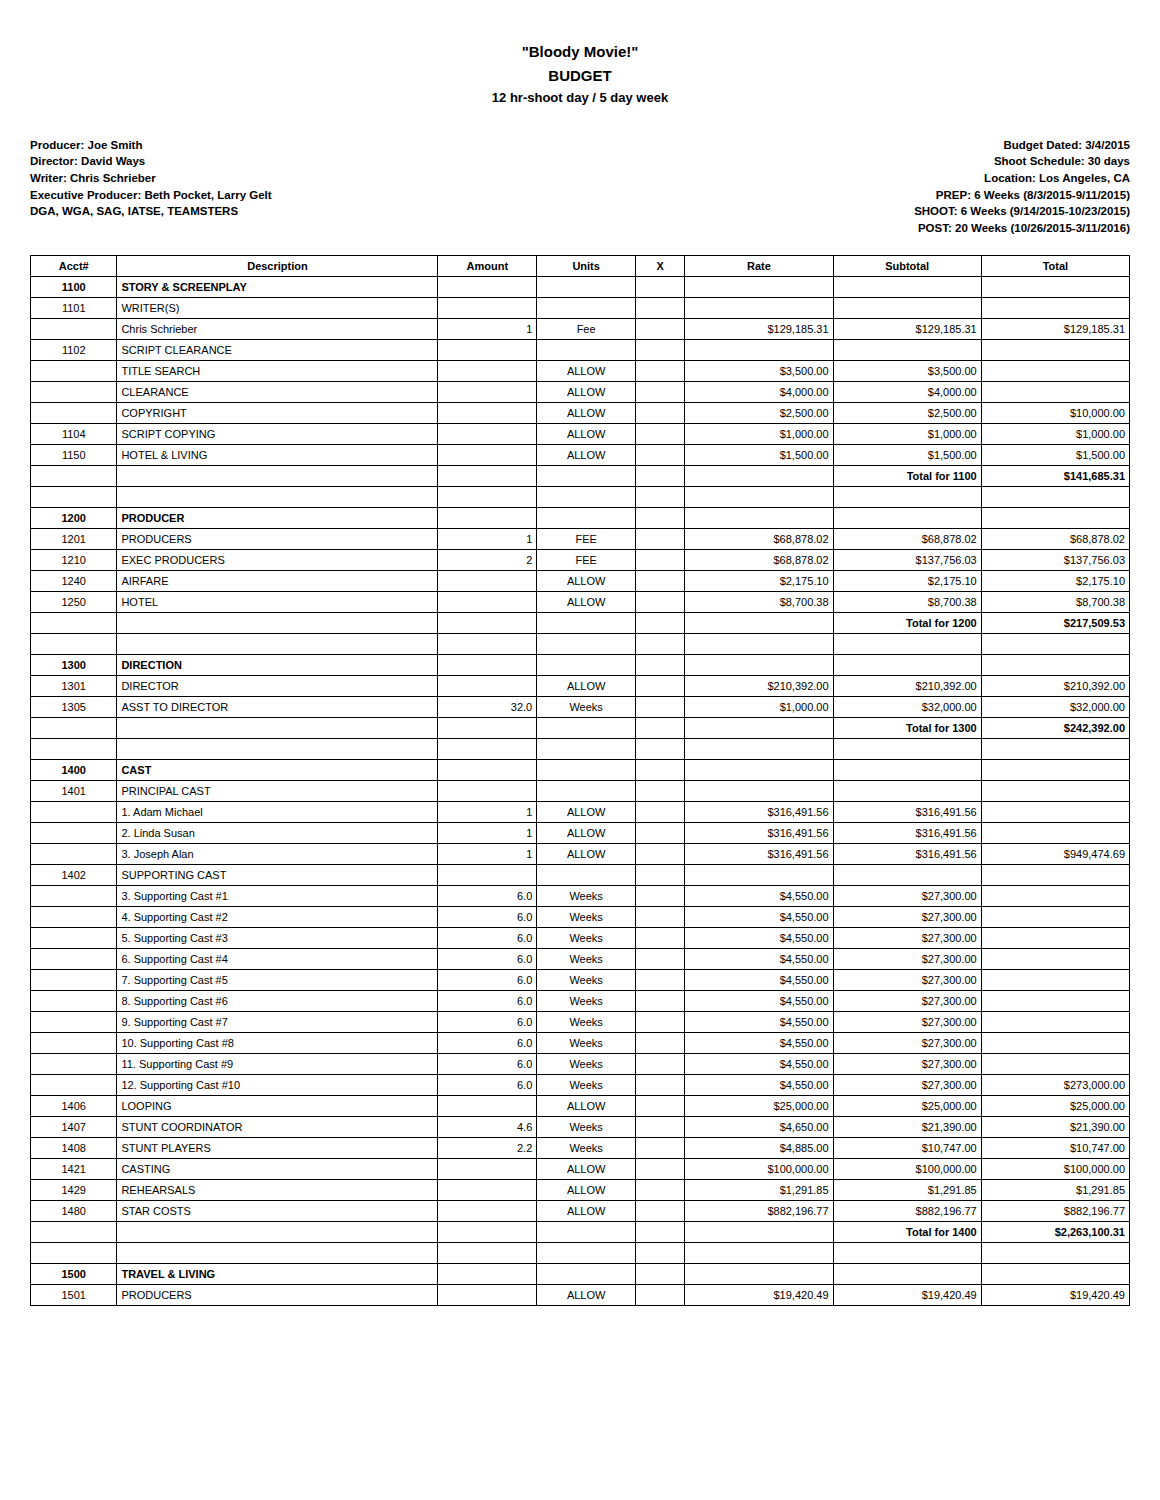"Bloody Movie!"
BUDGET
12 hr-shoot day / 5 day week
Producer: Joe Smith
Director: David Ways
Writer: Chris Schrieber
Executive Producer: Beth Pocket, Larry Gelt
DGA, WGA, SAG, IATSE, TEAMSTERS
Budget Dated: 3/4/2015
Shoot Schedule: 30 days
Location: Los Angeles, CA
PREP: 6 Weeks (8/3/2015-9/11/2015)
SHOOT: 6 Weeks (9/14/2015-10/23/2015)
POST: 20 Weeks (10/26/2015-3/11/2016)
| Acct# | Description | Amount | Units | X | Rate | Subtotal | Total |
| --- | --- | --- | --- | --- | --- | --- | --- |
| 1100 | STORY & SCREENPLAY | | | | | | |
| 1101 | WRITER(S) | | | | | | |
| | Chris Schrieber | 1 | Fee | | $129,185.31 | $129,185.31 | $129,185.31 |
| 1102 | SCRIPT CLEARANCE | | | | | | |
| | TITLE SEARCH | | ALLOW | | $3,500.00 | $3,500.00 | |
| | CLEARANCE | | ALLOW | | $4,000.00 | $4,000.00 | |
| | COPYRIGHT | | ALLOW | | $2,500.00 | $2,500.00 | $10,000.00 |
| 1104 | SCRIPT COPYING | | ALLOW | | $1,000.00 | $1,000.00 | $1,000.00 |
| 1150 | HOTEL & LIVING | | ALLOW | | $1,500.00 | $1,500.00 | $1,500.00 |
| | | | | | | Total for 1100 | $141,685.31 |
| 1200 | PRODUCER | | | | | | |
| 1201 | PRODUCERS | 1 | FEE | | $68,878.02 | $68,878.02 | $68,878.02 |
| 1210 | EXEC PRODUCERS | 2 | FEE | | $68,878.02 | $137,756.03 | $137,756.03 |
| 1240 | AIRFARE | | ALLOW | | $2,175.10 | $2,175.10 | $2,175.10 |
| 1250 | HOTEL | | ALLOW | | $8,700.38 | $8,700.38 | $8,700.38 |
| | | | | | | Total for 1200 | $217,509.53 |
| 1300 | DIRECTION | | | | | | |
| 1301 | DIRECTOR | | ALLOW | | $210,392.00 | $210,392.00 | $210,392.00 |
| 1305 | ASST TO DIRECTOR | 32.0 | Weeks | | $1,000.00 | $32,000.00 | $32,000.00 |
| | | | | | | Total for 1300 | $242,392.00 |
| 1400 | CAST | | | | | | |
| 1401 | PRINCIPAL CAST | | | | | | |
| | 1. Adam Michael | 1 | ALLOW | | $316,491.56 | $316,491.56 | |
| | 2. Linda Susan | 1 | ALLOW | | $316,491.56 | $316,491.56 | |
| | 3. Joseph Alan | 1 | ALLOW | | $316,491.56 | $316,491.56 | $949,474.69 |
| 1402 | SUPPORTING CAST | | | | | | |
| | 3. Supporting Cast #1 | 6.0 | Weeks | | $4,550.00 | $27,300.00 | |
| | 4. Supporting Cast #2 | 6.0 | Weeks | | $4,550.00 | $27,300.00 | |
| | 5. Supporting Cast #3 | 6.0 | Weeks | | $4,550.00 | $27,300.00 | |
| | 6. Supporting Cast #4 | 6.0 | Weeks | | $4,550.00 | $27,300.00 | |
| | 7. Supporting Cast #5 | 6.0 | Weeks | | $4,550.00 | $27,300.00 | |
| | 8. Supporting Cast #6 | 6.0 | Weeks | | $4,550.00 | $27,300.00 | |
| | 9. Supporting Cast #7 | 6.0 | Weeks | | $4,550.00 | $27,300.00 | |
| | 10. Supporting Cast #8 | 6.0 | Weeks | | $4,550.00 | $27,300.00 | |
| | 11. Supporting Cast #9 | 6.0 | Weeks | | $4,550.00 | $27,300.00 | |
| | 12. Supporting Cast #10 | 6.0 | Weeks | | $4,550.00 | $27,300.00 | $273,000.00 |
| 1406 | LOOPING | | ALLOW | | $25,000.00 | $25,000.00 | $25,000.00 |
| 1407 | STUNT COORDINATOR | 4.6 | Weeks | | $4,650.00 | $21,390.00 | $21,390.00 |
| 1408 | STUNT PLAYERS | 2.2 | Weeks | | $4,885.00 | $10,747.00 | $10,747.00 |
| 1421 | CASTING | | ALLOW | | $100,000.00 | $100,000.00 | $100,000.00 |
| 1429 | REHEARSALS | | ALLOW | | $1,291.85 | $1,291.85 | $1,291.85 |
| 1480 | STAR COSTS | | ALLOW | | $882,196.77 | $882,196.77 | $882,196.77 |
| | | | | | | Total for 1400 | $2,263,100.31 |
| 1500 | TRAVEL & LIVING | | | | | | |
| 1501 | PRODUCERS | | ALLOW | | $19,420.49 | $19,420.49 | $19,420.49 |